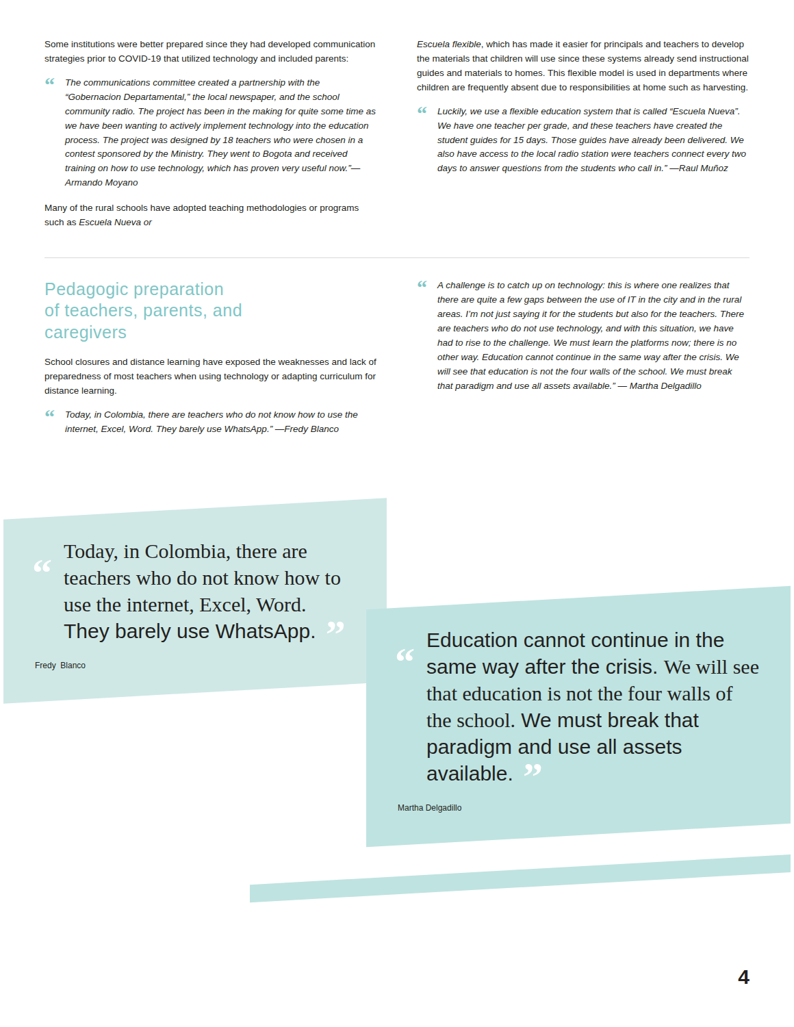Some institutions were better prepared since they had developed communication strategies prior to COVID-19 that utilized technology and included parents:
The communications committee created a partnership with the “Gobernacion Departamental,” the local newspaper, and the school community radio. The project has been in the making for quite some time as we have been wanting to actively implement technology into the education process. The project was designed by 18 teachers who were chosen in a contest sponsored by the Ministry. They went to Bogota and received training on how to use technology, which has proven very useful now.”—Armando Moyano
Many of the rural schools have adopted teaching methodologies or programs such as Escuela Nueva or
Escuela flexible, which has made it easier for principals and teachers to develop the materials that children will use since these systems already send instructional guides and materials to homes. This flexible model is used in departments where children are frequently absent due to responsibilities at home such as harvesting.
Luckily, we use a flexible education system that is called “Escuela Nueva”. We have one teacher per grade, and these teachers have created the student guides for 15 days. Those guides have already been delivered. We also have access to the local radio station were teachers connect every two days to answer questions from the students who call in.” —Raul Muñoz
Pedagogic preparation
of teachers, parents, and
caregivers
School closures and distance learning have exposed the weaknesses and lack of preparedness of most teachers when using technology or adapting curriculum for distance learning.
Today, in Colombia, there are teachers who do not know how to use the internet, Excel, Word. They barely use WhatsApp.” —Fredy Blanco
A challenge is to catch up on technology: this is where one realizes that there are quite a few gaps between the use of IT in the city and in the rural areas. I’m not just saying it for the students but also for the teachers. There are teachers who do not use technology, and with this situation, we have had to rise to the challenge. We must learn the platforms now; there is no other way. Education cannot continue in the same way after the crisis. We will see that education is not the four walls of the school. We must break that paradigm and use all assets available.” — Martha Delgadillo
“
Today, in Colombia, there are teachers who do not know how to use the internet, Excel, Word. They barely use WhatsApp. ”
Fredy Blanco
“
Education cannot continue in the same way after the crisis. We will see that education is not the four walls of the school. We must break that paradigm and use all assets available. ”
Martha Delgadillo
4